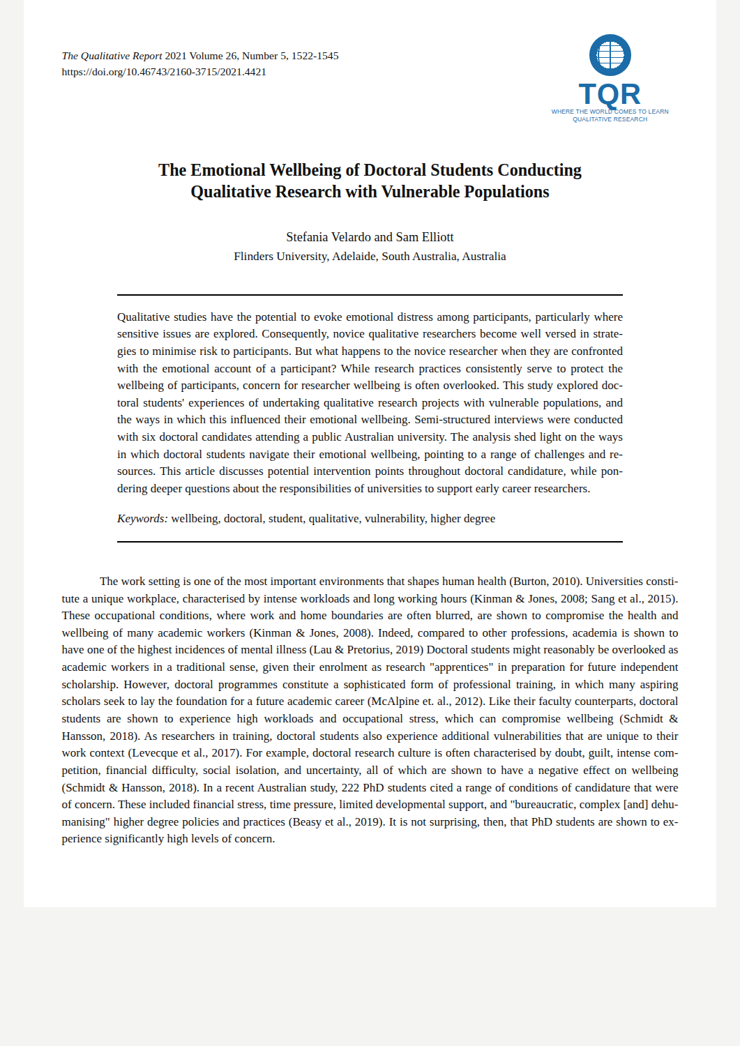The Qualitative Report 2021 Volume 26, Number 5, 1522-1545
https://doi.org/10.46743/2160-3715/2021.4421
TQR Where the world comes to learn qualitative research
The Emotional Wellbeing of Doctoral Students Conducting
Qualitative Research with Vulnerable Populations
Stefania Velardo and Sam Elliott
Flinders University, Adelaide, South Australia, Australia
Qualitative studies have the potential to evoke emotional distress among participants, particularly where sensitive issues are explored. Consequently, novice qualitative researchers become well versed in strategies to minimise risk to participants. But what happens to the novice researcher when they are confronted with the emotional account of a participant? While research practices consistently serve to protect the wellbeing of participants, concern for researcher wellbeing is often overlooked. This study explored doctoral students' experiences of undertaking qualitative research projects with vulnerable populations, and the ways in which this influenced their emotional wellbeing. Semi-structured interviews were conducted with six doctoral candidates attending a public Australian university. The analysis shed light on the ways in which doctoral students navigate their emotional wellbeing, pointing to a range of challenges and resources. This article discusses potential intervention points throughout doctoral candidature, while pondering deeper questions about the responsibilities of universities to support early career researchers.
Keywords: wellbeing, doctoral, student, qualitative, vulnerability, higher degree
The work setting is one of the most important environments that shapes human health (Burton, 2010). Universities constitute a unique workplace, characterised by intense workloads and long working hours (Kinman & Jones, 2008; Sang et al., 2015). These occupational conditions, where work and home boundaries are often blurred, are shown to compromise the health and wellbeing of many academic workers (Kinman & Jones, 2008). Indeed, compared to other professions, academia is shown to have one of the highest incidences of mental illness (Lau & Pretorius, 2019) Doctoral students might reasonably be overlooked as academic workers in a traditional sense, given their enrolment as research "apprentices" in preparation for future independent scholarship. However, doctoral programmes constitute a sophisticated form of professional training, in which many aspiring scholars seek to lay the foundation for a future academic career (McAlpine et. al., 2012). Like their faculty counterparts, doctoral students are shown to experience high workloads and occupational stress, which can compromise wellbeing (Schmidt & Hansson, 2018). As researchers in training, doctoral students also experience additional vulnerabilities that are unique to their work context (Levecque et al., 2017). For example, doctoral research culture is often characterised by doubt, guilt, intense competition, financial difficulty, social isolation, and uncertainty, all of which are shown to have a negative effect on wellbeing (Schmidt & Hansson, 2018). In a recent Australian study, 222 PhD students cited a range of conditions of candidature that were of concern. These included financial stress, time pressure, limited developmental support, and "bureaucratic, complex [and] dehumanising" higher degree policies and practices (Beasy et al., 2019). It is not surprising, then, that PhD students are shown to experience significantly high levels of concern.